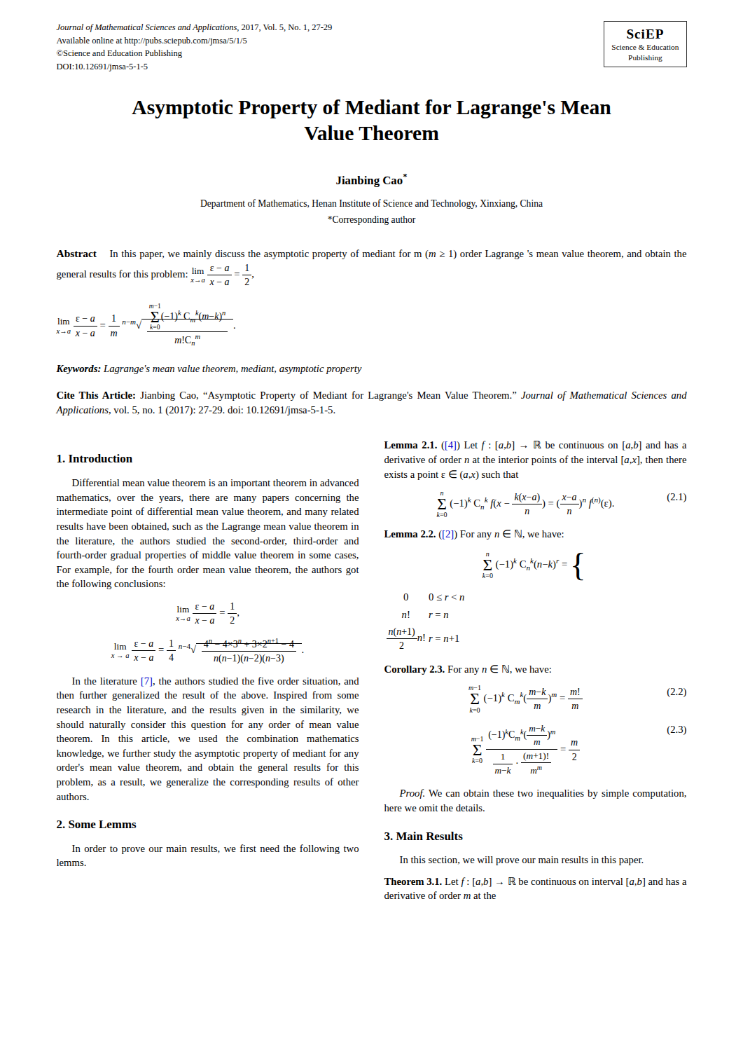Journal of Mathematical Sciences and Applications, 2017, Vol. 5, No. 1, 27-29
Available online at http://pubs.sciepub.com/jmsa/5/1/5
©Science and Education Publishing
DOI:10.12691/jmsa-5-1-5
SciEP
Science & Education
Publishing
Asymptotic Property of Mediant for Lagrange's Mean
Value Theorem
Jianbing Cao*
Department of Mathematics, Henan Institute of Science and Technology, Xinxiang, China
*Corresponding author
Abstract In this paper, we mainly discuss the asymptotic property of mediant for m (m ≥ 1) order Lagrange 's mean value theorem, and obtain the general results for this problem: lim x→a ε − a x − a = 12,
lim x→a ε − a x − a = 1 m n−m√ m−1 Σk=0(−1)k Cmk(m−k)n m!Cnm .
Keywords: Lagrange's mean value theorem, mediant, asymptotic property
Cite This Article: Jianbing Cao, “Asymptotic Property of Mediant for Lagrange's Mean Value Theorem.” Journal of Mathematical Sciences and Applications, vol. 5, no. 1 (2017): 27-29. doi: 10.12691/jmsa-5-1-5.
1. Introduction
Differential mean value theorem is an important theorem in advanced mathematics, over the years, there are many papers concerning the intermediate point of differential mean value theorem, and many related results have been obtained, such as the Lagrange mean value theorem in the literature, the authors studied the second-order, third-order and fourth-order gradual properties of middle value theorem in some cases, For example, for the fourth order mean value theorem, the authors got the following conclusions:
lim x→a ε − a x − a = 12,
lim x → a ε − a x − a = 14 n−4√ 4n − 4×3n + 3×2n+1 − 4 n(n−1)(n−2)(n−3) .
In the literature [7], the authors studied the five order situation, and then further generalized the result of the above. Inspired from some research in the literature, and the results given in the similarity, we should naturally consider this question for any order of mean value theorem. In this article, we used the combination mathematics knowledge, we further study the asymptotic property of mediant for any order's mean value theorem, and obtain the general results for this problem, as a result, we generalize the corresponding results of other authors.
2. Some Lemms
In order to prove our main results, we first need the following two lemms.
Lemma 2.1. ([4]) Let f : [a,b] → ℝ be continuous on [a,b] and has a derivative of order n at the interior points of the interval [a,x], then there exists a point ε ∈ (a,x) such that
nΣk=0 (−1)k Cnk f(x − k(x−a) n) = (x−a n)n f(n)(ε). (2.1)
Lemma 2.2. ([2]) For any n ∈ ℕ, we have:
nΣk=0 (−1)k Cnk(n−k)r = {
| 0 | 0 ≤ r < n |
| n ! | r = n |
| n ( n +1) 2 n ! | r = n +1 |
Corollary 2.3. For any n ∈ ℕ, we have:
m−1 Σk=0 (−1)k Cmk(m−k m)m = m!m (2.2)
m−1 Σk=0 (−1)kCmk(m−k m)m 1 m−k · (m+1)!mm = m 2 (2.3)
Proof. We can obtain these two inequalities by simple computation, here we omit the details.
3. Main Results
In this section, we will prove our main results in this paper.
Theorem 3.1. Let f : [a,b] → ℝ be continuous on interval [a,b] and has a derivative of order m at the